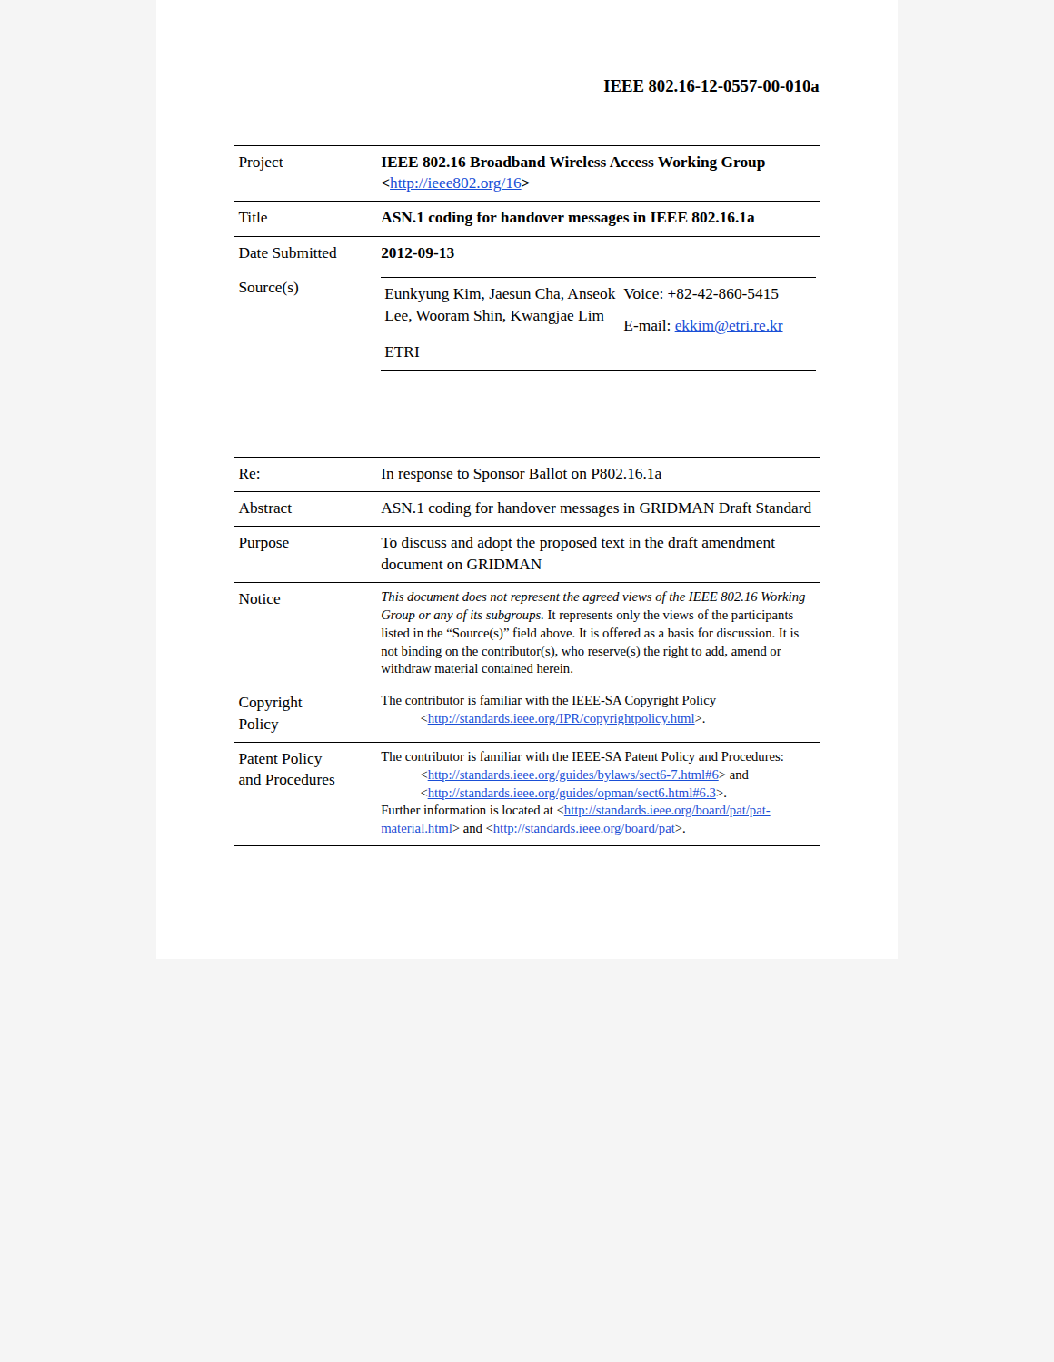IEEE 802.16-12-0557-00-010a
| Project | IEEE 802.16 Broadband Wireless Access Working Group < http://ieee802.org/16 > |
| Title | ASN.1 coding for handover messages in IEEE 802.16.1a |
| Date Submitted | 2012-09-13 |
| Source(s) | / Eunkyung Kim, Jaesun Cha, Anseok Lee, Wooram Shin, Kwangjae Lim ETRI / Voice: +82-42-860-5415 E-mail: ekkim@etri.re.kr / |
| Re: | In response to Sponsor Ballot on P802.16.1a |
| Abstract | ASN.1 coding for handover messages in GRIDMAN Draft Standard |
| Purpose | To discuss and adopt the proposed text in the draft amendment document on GRIDMAN |
| Notice | This document does not represent the agreed views of the IEEE 802.16 Working Group or any of its subgroups. It represents only the views of the participants listed in the “Source(s)” field above. It is offered as a basis for discussion. It is not binding on the contributor(s), who reserve(s) the right to add, amend or withdraw material contained herein. |
| Copyright Policy | The contributor is familiar with the IEEE-SA Copyright Policy < http://standards.ieee.org/IPR/copyrightpolicy.html >. |
| Patent Policy and Procedures | The contributor is familiar with the IEEE-SA Patent Policy and Procedures: < http://standards.ieee.org/guides/bylaws/sect6-7.html#6 > and < http://standards.ieee.org/guides/opman/sect6.html#6.3 >. Further information is located at < http://standards.ieee.org/board/pat/pat-material.html > and < http://standards.ieee.org/board/pat >. |